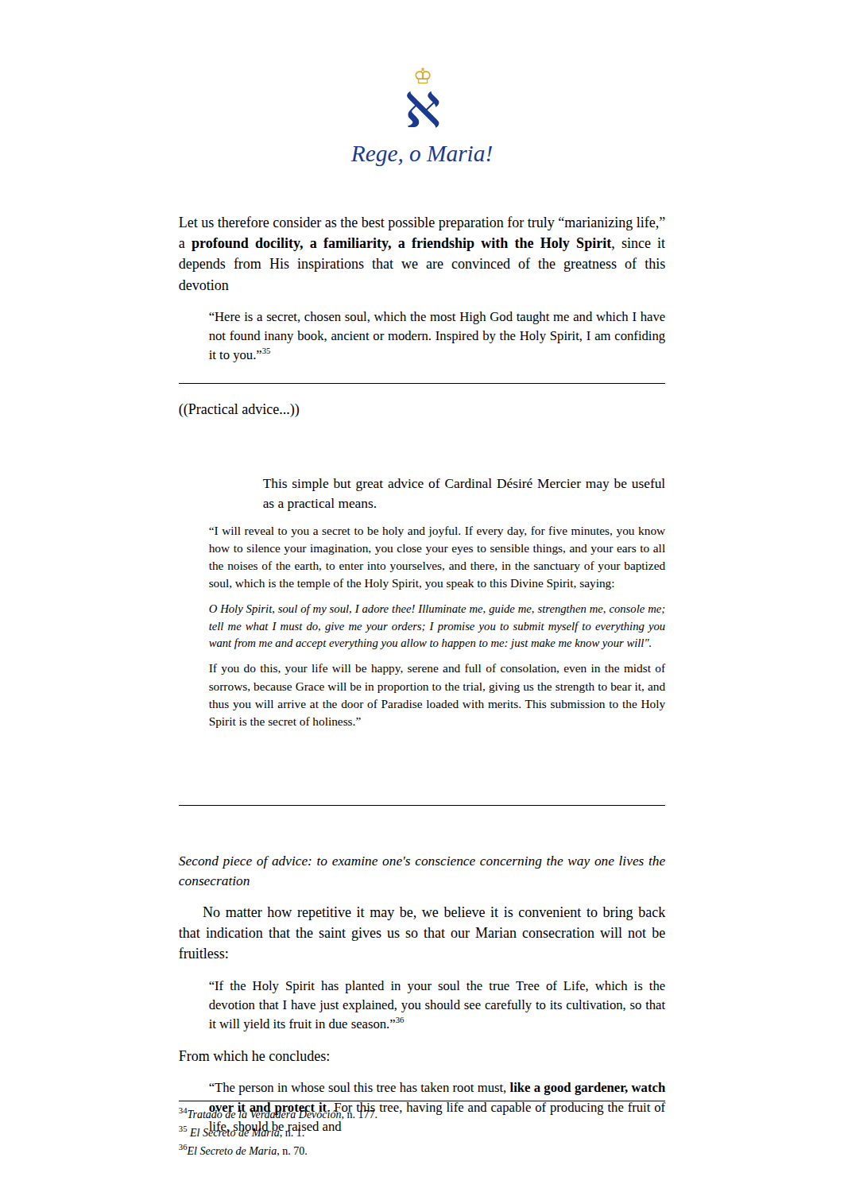♔
ℵ
Rege, o Maria!
Let us therefore consider as the best possible preparation for truly “marianizing life,” a profound docility, a familiarity, a friendship with the Holy Spirit, since it depends from His inspirations that we are convinced of the greatness of this devotion
“Here is a secret, chosen soul, which the most High God taught me and which I have not found inany book, ancient or modern. Inspired by the Holy Spirit, I am confiding it to you.”35
((Practical advice...))
This simple but great advice of Cardinal Désiré Mercier may be useful as a practical means.
“I will reveal to you a secret to be holy and joyful. If every day, for five minutes, you know how to silence your imagination, you close your eyes to sensible things, and your ears to all the noises of the earth, to enter into yourselves, and there, in the sanctuary of your baptized soul, which is the temple of the Holy Spirit, you speak to this Divine Spirit, saying:
O Holy Spirit, soul of my soul, I adore thee! Illuminate me, guide me, strengthen me, console me; tell me what I must do, give me your orders; I promise you to submit myself to everything you want from me and accept everything you allow to happen to me: just make me know your will".
If you do this, your life will be happy, serene and full of consolation, even in the midst of sorrows, because Grace will be in proportion to the trial, giving us the strength to bear it, and thus you will arrive at the door of Paradise loaded with merits. This submission to the Holy Spirit is the secret of holiness.”
Second piece of advice: to examine one's conscience concerning the way one lives the consecration
No matter how repetitive it may be, we believe it is convenient to bring back that indication that the saint gives us so that our Marian consecration will not be fruitless:
“If the Holy Spirit has planted in your soul the true Tree of Life, which is the devotion that I have just explained, you should see carefully to its cultivation, so that it will yield its fruit in due season.”36
From which he concludes:
“The person in whose soul this tree has taken root must, like a good gardener, watch over it and protect it. For this tree, having life and capable of producing the fruit of life, should be raised and
34 Tratado de la Verdadera Devoción, n. 177.
35 El Secreto de Maria, n. 1.
36 El Secreto de Maria, n. 70.